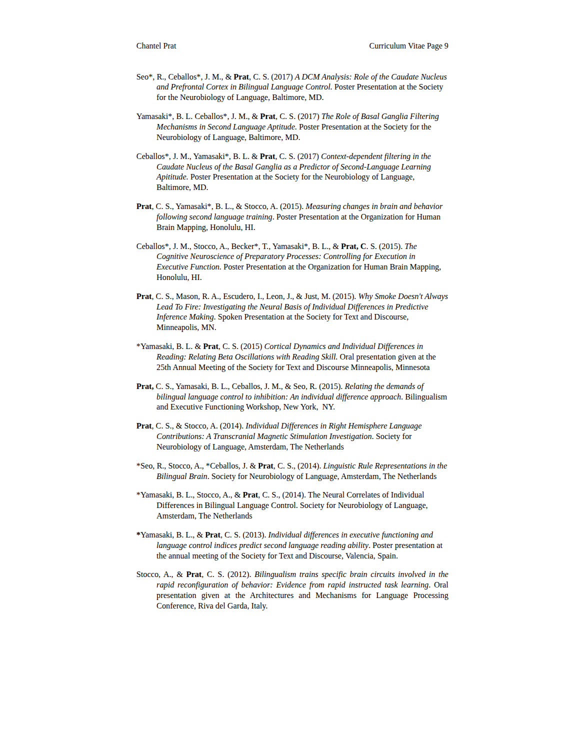Chantel Prat
Curriculum Vitae Page 9
Seo*, R., Ceballos*, J. M., & Prat, C. S. (2017) A DCM Analysis: Role of the Caudate Nucleus and Prefrontal Cortex in Bilingual Language Control. Poster Presentation at the Society for the Neurobiology of Language, Baltimore, MD.
Yamasaki*, B. L. Ceballos*, J. M., & Prat, C. S. (2017) The Role of Basal Ganglia Filtering Mechanisms in Second Language Aptitude. Poster Presentation at the Society for the Neurobiology of Language, Baltimore, MD.
Ceballos*, J. M., Yamasaki*, B. L. & Prat, C. S. (2017) Context-dependent filtering in the Caudate Nucleus of the Basal Ganglia as a Predictor of Second-Language Learning Apititude. Poster Presentation at the Society for the Neurobiology of Language, Baltimore, MD.
Prat, C. S., Yamasaki*, B. L., & Stocco, A. (2015). Measuring changes in brain and behavior following second language training. Poster Presentation at the Organization for Human Brain Mapping, Honolulu, HI.
Ceballos*, J. M., Stocco, A., Becker*, T., Yamasaki*, B. L., & Prat, C. S. (2015). The Cognitive Neuroscience of Preparatory Processes: Controlling for Execution in Executive Function. Poster Presentation at the Organization for Human Brain Mapping, Honolulu, HI.
Prat, C. S., Mason, R. A., Escudero, I., Leon, J., & Just, M. (2015). Why Smoke Doesn't Always Lead To Fire: Investigating the Neural Basis of Individual Differences in Predictive Inference Making. Spoken Presentation at the Society for Text and Discourse, Minneapolis, MN.
*Yamasaki, B. L. & Prat, C. S. (2015) Cortical Dynamics and Individual Differences in Reading: Relating Beta Oscillations with Reading Skill. Oral presentation given at the 25th Annual Meeting of the Society for Text and Discourse Minneapolis, Minnesota
Prat, C. S., Yamasaki, B. L., Ceballos, J. M., & Seo, R. (2015). Relating the demands of bilingual language control to inhibition: An individual difference approach. Bilingualism and Executive Functioning Workshop, New York, NY.
Prat, C. S., & Stocco, A. (2014). Individual Differences in Right Hemisphere Language Contributions: A Transcranial Magnetic Stimulation Investigation. Society for Neurobiology of Language, Amsterdam, The Netherlands
*Seo, R., Stocco, A., *Ceballos, J. & Prat, C. S., (2014). Linguistic Rule Representations in the Bilingual Brain. Society for Neurobiology of Language, Amsterdam, The Netherlands
*Yamasaki, B. L., Stocco, A., & Prat, C. S., (2014). The Neural Correlates of Individual Differences in Bilingual Language Control. Society for Neurobiology of Language, Amsterdam, The Netherlands
*Yamasaki, B. L., & Prat, C. S. (2013). Individual differences in executive functioning and language control indices predict second language reading ability. Poster presentation at the annual meeting of the Society for Text and Discourse, Valencia, Spain.
Stocco, A., & Prat, C. S. (2012). Bilingualism trains specific brain circuits involved in the rapid reconfiguration of behavior: Evidence from rapid instructed task learning. Oral presentation given at the Architectures and Mechanisms for Language Processing Conference, Riva del Garda, Italy.